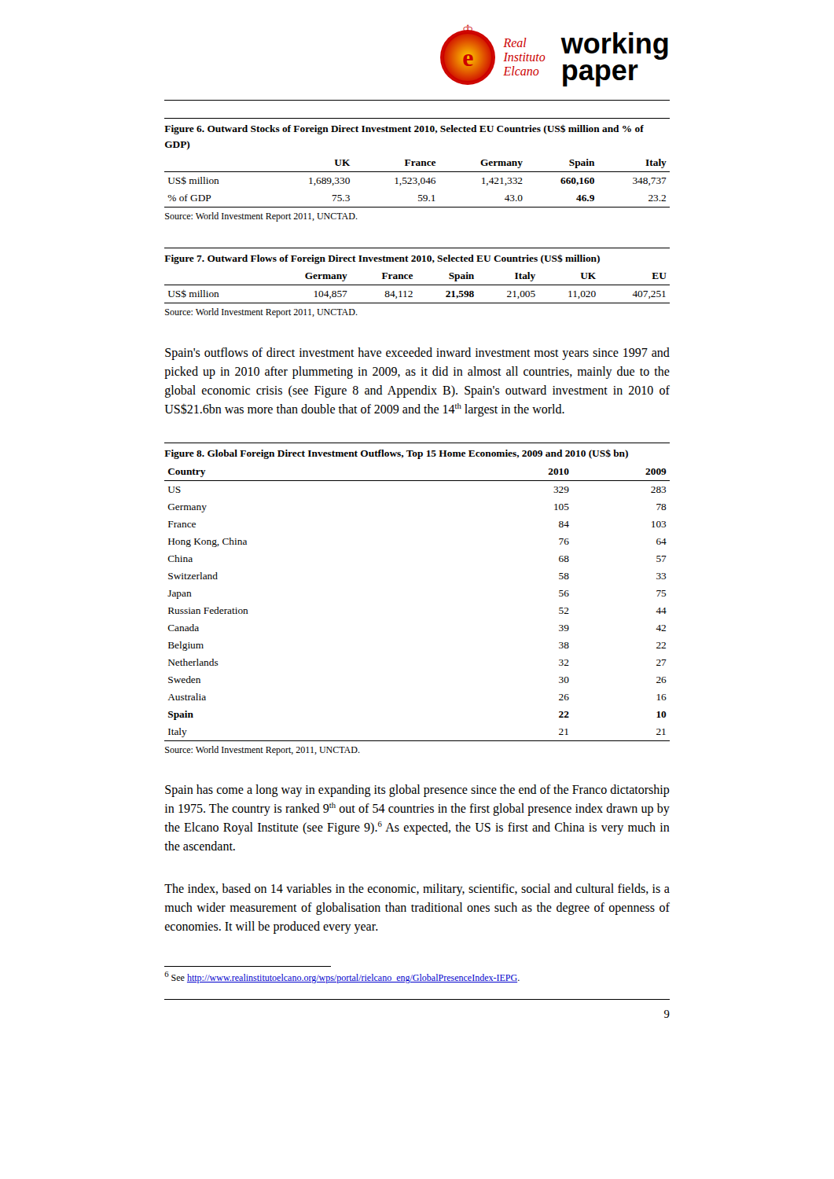♔
Real
Instituto
Elcano
working
paper
Figure 6. Outward Stocks of Foreign Direct Investment 2010, Selected EU Countries (US$ million and % of GDP)
| | UK | France | Germany | Spain | Italy |
| --- | --- | --- | --- | --- | --- |
| US$ million | 1,689,330 | 1,523,046 | 1,421,332 | 660,160 | 348,737 |
| % of GDP | 75.3 | 59.1 | 43.0 | 46.9 | 23.2 |
Source: World Investment Report 2011, UNCTAD.
Figure 7. Outward Flows of Foreign Direct Investment 2010, Selected EU Countries (US$ million)
| | Germany | France | Spain | Italy | UK | EU |
| --- | --- | --- | --- | --- | --- | --- |
| US$ million | 104,857 | 84,112 | 21,598 | 21,005 | 11,020 | 407,251 |
Source: World Investment Report 2011, UNCTAD.
Spain's outflows of direct investment have exceeded inward investment most years since 1997 and picked up in 2010 after plummeting in 2009, as it did in almost all countries, mainly due to the global economic crisis (see Figure 8 and Appendix B). Spain's outward investment in 2010 of US$21.6bn was more than double that of 2009 and the 14th largest in the world.
Figure 8. Global Foreign Direct Investment Outflows, Top 15 Home Economies, 2009 and 2010 (US$ bn)
| Country | 2010 | 2009 |
| --- | --- | --- |
| US | 329 | 283 |
| Germany | 105 | 78 |
| France | 84 | 103 |
| Hong Kong, China | 76 | 64 |
| China | 68 | 57 |
| Switzerland | 58 | 33 |
| Japan | 56 | 75 |
| Russian Federation | 52 | 44 |
| Canada | 39 | 42 |
| Belgium | 38 | 22 |
| Netherlands | 32 | 27 |
| Sweden | 30 | 26 |
| Australia | 26 | 16 |
| Spain | 22 | 10 |
| Italy | 21 | 21 |
Source: World Investment Report, 2011, UNCTAD.
Spain has come a long way in expanding its global presence since the end of the Franco dictatorship in 1975. The country is ranked 9th out of 54 countries in the first global presence index drawn up by the Elcano Royal Institute (see Figure 9).6 As expected, the US is first and China is very much in the ascendant.
The index, based on 14 variables in the economic, military, scientific, social and cultural fields, is a much wider measurement of globalisation than traditional ones such as the degree of openness of economies. It will be produced every year.
6 See http://www.realinstitutoelcano.org/wps/portal/rielcano_eng/GlobalPresenceIndex-IEPG.
9